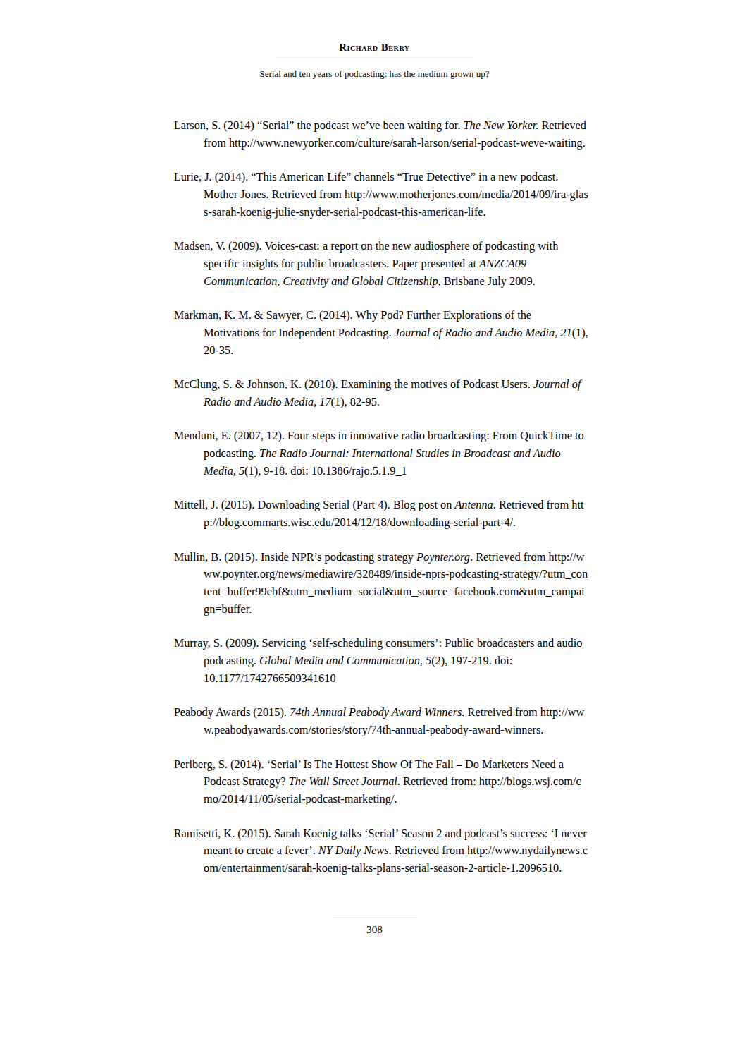Richard Berry
Serial and ten years of podcasting: has the medium grown up?
Larson, S. (2014) “Serial” the podcast we’ve been waiting for. The New Yorker. Retrieved from http://www.newyorker.com/culture/sarah-larson/serial-podcast-weve-waiting.
Lurie, J. (2014). “This American Life” channels “True Detective” in a new podcast. Mother Jones. Retrieved from http://www.motherjones.com/media/2014/09/ira-glass-sarah-koenig-julie-snyder-serial-podcast-this-american-life.
Madsen, V. (2009). Voices-cast: a report on the new audiosphere of podcasting with specific insights for public broadcasters. Paper presented at ANZCA09 Communication, Creativity and Global Citizenship, Brisbane July 2009.
Markman, K. M. & Sawyer, C. (2014). Why Pod? Further Explorations of the Motivations for Independent Podcasting. Journal of Radio and Audio Media, 21(1), 20-35.
McClung, S. & Johnson, K. (2010). Examining the motives of Podcast Users. Journal of Radio and Audio Media, 17(1), 82-95.
Menduni, E. (2007, 12). Four steps in innovative radio broadcasting: From QuickTime to podcasting. The Radio Journal: International Studies in Broadcast and Audio Media, 5(1), 9-18. doi: 10.1386/rajo.5.1.9_1
Mittell, J. (2015). Downloading Serial (Part 4). Blog post on Antenna. Retrieved from http://blog.commarts.wisc.edu/2014/12/18/downloading-serial-part-4/.
Mullin, B. (2015). Inside NPR’s podcasting strategy Poynter.org. Retrieved from http://www.poynter.org/news/mediawire/328489/inside-nprs-podcasting-strategy/?utm_content=buffer99ebf&utm_medium=social&utm_source=facebook.com&utm_campaign=buffer.
Murray, S. (2009). Servicing ‘self-scheduling consumers’: Public broadcasters and audio podcasting. Global Media and Communication, 5(2), 197-219. doi: 10.1177/1742766509341610
Peabody Awards (2015). 74th Annual Peabody Award Winners. Retreived from http://www.peabodyawards.com/stories/story/74th-annual-peabody-award-winners.
Perlberg, S. (2014). ‘Serial’ Is The Hottest Show Of The Fall – Do Marketers Need a Podcast Strategy? The Wall Street Journal. Retrieved from: http://blogs.wsj.com/cmo/2014/11/05/serial-podcast-marketing/.
Ramisetti, K. (2015). Sarah Koenig talks ‘Serial’ Season 2 and podcast’s success: ‘I never meant to create a fever’. NY Daily News. Retrieved from http://www.nydailynews.com/entertainment/sarah-koenig-talks-plans-serial-season-2-article-1.2096510.
308